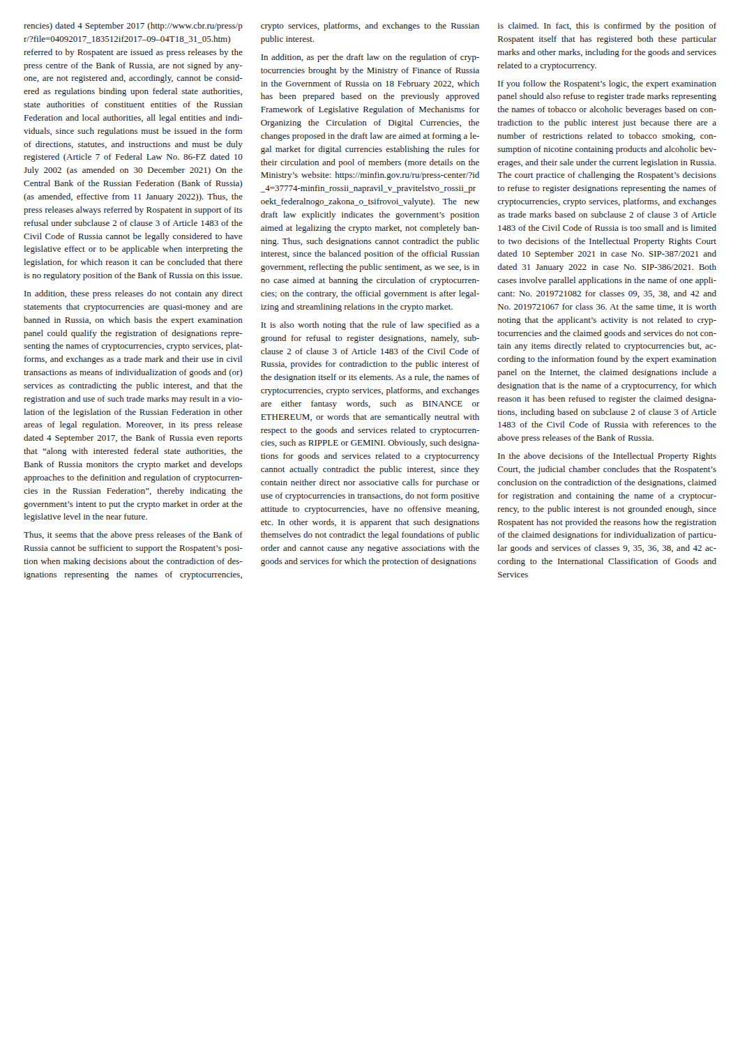rencies) dated 4 September 2017 (http://www.cbr.ru/press/pr/?file=04092017_183512if2017–09–04T18_31_05.htm) referred to by Rospatent are issued as press releases by the press centre of the Bank of Russia, are not signed by anyone, are not registered and, accordingly, cannot be considered as regulations binding upon federal state authorities, state authorities of constituent entities of the Russian Federation and local authorities, all legal entities and individuals, since such regulations must be issued in the form of directions, statutes, and instructions and must be duly registered (Article 7 of Federal Law No. 86-FZ dated 10 July 2002 (as amended on 30 December 2021) On the Central Bank of the Russian Federation (Bank of Russia) (as amended, effective from 11 January 2022)). Thus, the press releases always referred by Rospatent in support of its refusal under subclause 2 of clause 3 of Article 1483 of the Civil Code of Russia cannot be legally considered to have legislative effect or to be applicable when interpreting the legislation, for which reason it can be concluded that there is no regulatory position of the Bank of Russia on this issue.
In addition, these press releases do not contain any direct statements that cryptocurrencies are quasi-money and are banned in Russia, on which basis the expert examination panel could qualify the registration of designations representing the names of cryptocurrencies, crypto services, platforms, and exchanges as a trade mark and their use in civil transactions as means of individualization of goods and (or) services as contradicting the public interest, and that the registration and use of such trade marks may result in a violation of the legislation of the Russian Federation in other areas of legal regulation. Moreover, in its press release dated 4 September 2017, the Bank of Russia even reports that “along with interested federal state authorities, the Bank of Russia monitors the crypto market and develops approaches to the definition and regulation of cryptocurrencies in the Russian Federation”, thereby indicating the government’s intent to put the crypto market in order at the legislative level in the near future.
Thus, it seems that the above press releases of the Bank of Russia cannot be sufficient to support the Rospatent’s position when making decisions about the contradiction of designations representing the names of cryptocurrencies, crypto services, platforms, and exchanges to the Russian public interest.
In addition, as per the draft law on the regulation of cryptocurrencies brought by the Ministry of Finance of Russia in the Government of Russia on 18 February 2022, which has been prepared based on the previously approved Framework of Legislative Regulation of Mechanisms for Organizing the Circulation of Digital Currencies, the changes proposed in the draft law are aimed at forming a legal market for digital currencies establishing the rules for their circulation and pool of members (more details on the Ministry’s website: https://minfin.gov.ru/ru/press-center/?id_4=37774-minfin_rossii_napravil_v_pravitelstvo_rossii_proekt_federalnogo_zakona_o_tsifrovoi_valyute). The new draft law explicitly indicates the government’s position aimed at legalizing the crypto market, not completely banning. Thus, such designations cannot contradict the public interest, since the balanced position of the official Russian government, reflecting the public sentiment, as we see, is in no case aimed at banning the circulation of cryptocurrencies; on the contrary, the official government is after legalizing and streamlining relations in the crypto market.
It is also worth noting that the rule of law specified as a ground for refusal to register designations, namely, subclause 2 of clause 3 of Article 1483 of the Civil Code of Russia, provides for contradiction to the public interest of the designation itself or its elements. As a rule, the names of cryptocurrencies, crypto services, platforms, and exchanges are either fantasy words, such as BINANCE or ETHEREUM, or words that are semantically neutral with respect to the goods and services related to cryptocurrencies, such as RIPPLE or GEMINI. Obviously, such designations for goods and services related to a cryptocurrency cannot actually contradict the public interest, since they contain neither direct nor associative calls for purchase or use of cryptocurrencies in transactions, do not form positive attitude to cryptocurrencies, have no offensive meaning, etc. In other words, it is apparent that such designations themselves do not contradict the legal foundations of public order and cannot cause any negative associations with the goods and services for which the protection of designations
is claimed. In fact, this is confirmed by the position of Rospatent itself that has registered both these particular marks and other marks, including for the goods and services related to a cryptocurrency.
If you follow the Rospatent’s logic, the expert examination panel should also refuse to register trade marks representing the names of tobacco or alcoholic beverages based on contradiction to the public interest just because there are a number of restrictions related to tobacco smoking, consumption of nicotine containing products and alcoholic beverages, and their sale under the current legislation in Russia. The court practice of challenging the Rospatent’s decisions to refuse to register designations representing the names of cryptocurrencies, crypto services, platforms, and exchanges as trade marks based on subclause 2 of clause 3 of Article 1483 of the Civil Code of Russia is too small and is limited to two decisions of the Intellectual Property Rights Court dated 10 September 2021 in case No. SIP-387/2021 and dated 31 January 2022 in case No. SIP-386/2021. Both cases involve parallel applications in the name of one applicant: No. 2019721082 for classes 09, 35, 38, and 42 and No. 2019721067 for class 36. At the same time, it is worth noting that the applicant’s activity is not related to cryptocurrencies and the claimed goods and services do not contain any items directly related to cryptocurrencies but, according to the information found by the expert examination panel on the Internet, the claimed designations include a designation that is the name of a cryptocurrency, for which reason it has been refused to register the claimed designations, including based on subclause 2 of clause 3 of Article 1483 of the Civil Code of Russia with references to the above press releases of the Bank of Russia.
In the above decisions of the Intellectual Property Rights Court, the judicial chamber concludes that the Rospatent’s conclusion on the contradiction of the designations, claimed for registration and containing the name of a cryptocurrency, to the public interest is not grounded enough, since Rospatent has not provided the reasons how the registration of the claimed designations for individualization of particular goods and services of classes 9, 35, 36, 38, and 42 according to the International Classification of Goods and Services